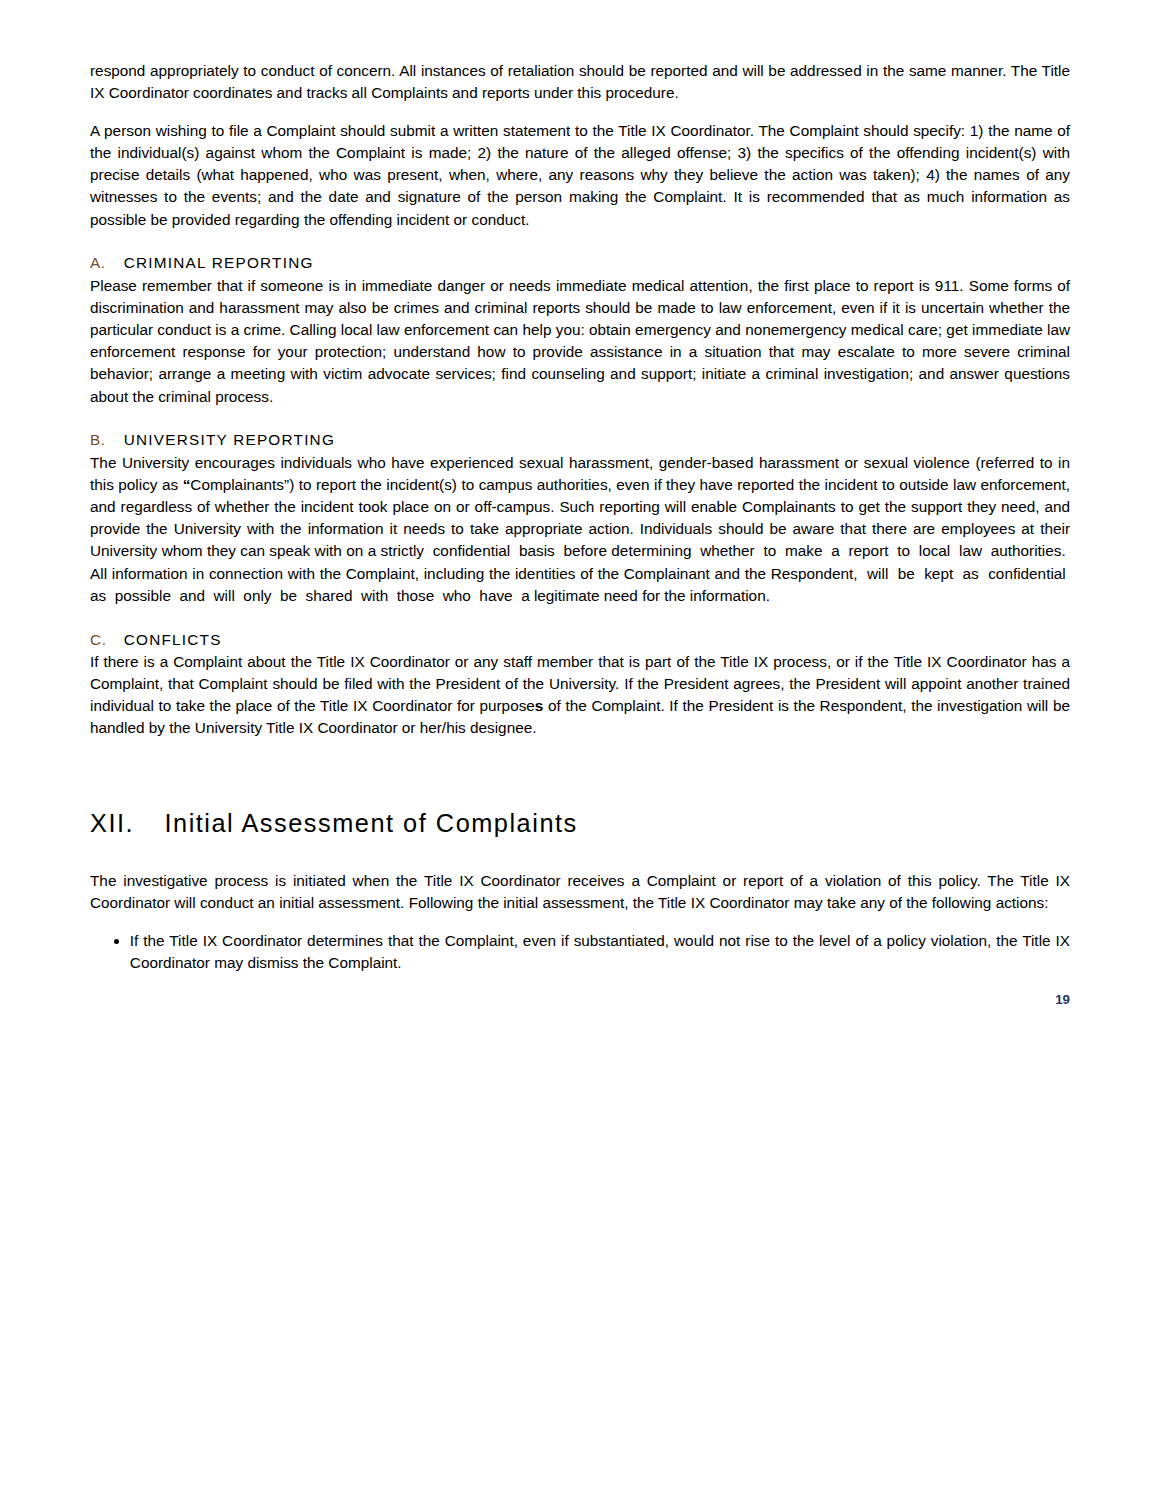respond appropriately to conduct of concern. All instances of retaliation should be reported and will be addressed in the same manner. The Title IX Coordinator coordinates and tracks all Complaints and reports under this procedure.
A person wishing to file a Complaint should submit a written statement to the Title IX Coordinator. The Complaint should specify: 1) the name of the individual(s) against whom the Complaint is made; 2) the nature of the alleged offense; 3) the specifics of the offending incident(s) with precise details (what happened, who was present, when, where, any reasons why they believe the action was taken); 4) the names of any witnesses to the events; and the date and signature of the person making the Complaint. It is recommended that as much information as possible be provided regarding the offending incident or conduct.
A. CRIMINAL REPORTING
Please remember that if someone is in immediate danger or needs immediate medical attention, the first place to report is 911. Some forms of discrimination and harassment may also be crimes and criminal reports should be made to law enforcement, even if it is uncertain whether the particular conduct is a crime. Calling local law enforcement can help you: obtain emergency and nonemergency medical care; get immediate law enforcement response for your protection; understand how to provide assistance in a situation that may escalate to more severe criminal behavior; arrange a meeting with victim advocate services; find counseling and support; initiate a criminal investigation; and answer questions about the criminal process.
B. UNIVERSITY REPORTING
The University encourages individuals who have experienced sexual harassment, gender-based harassment or sexual violence (referred to in this policy as “Complainants”) to report the incident(s) to campus authorities, even if they have reported the incident to outside law enforcement, and regardless of whether the incident took place on or off-campus. Such reporting will enable Complainants to get the support they need, and provide the University with the information it needs to take appropriate action. Individuals should be aware that there are employees at their University whom they can speak with on a strictly confidential basis before determining whether to make a report to local law authorities. All information in connection with the Complaint, including the identities of the Complainant and the Respondent, will be kept as confidential as possible and will only be shared with those who have a legitimate need for the information.
C. CONFLICTS
If there is a Complaint about the Title IX Coordinator or any staff member that is part of the Title IX process, or if the Title IX Coordinator has a Complaint, that Complaint should be filed with the President of the University. If the President agrees, the President will appoint another trained individual to take the place of the Title IX Coordinator for purposes of the Complaint. If the President is the Respondent, the investigation will be handled by the University Title IX Coordinator or her/his designee.
XII. Initial Assessment of Complaints
The investigative process is initiated when the Title IX Coordinator receives a Complaint or report of a violation of this policy. The Title IX Coordinator will conduct an initial assessment. Following the initial assessment, the Title IX Coordinator may take any of the following actions:
If the Title IX Coordinator determines that the Complaint, even if substantiated, would not rise to the level of a policy violation, the Title IX Coordinator may dismiss the Complaint.
19